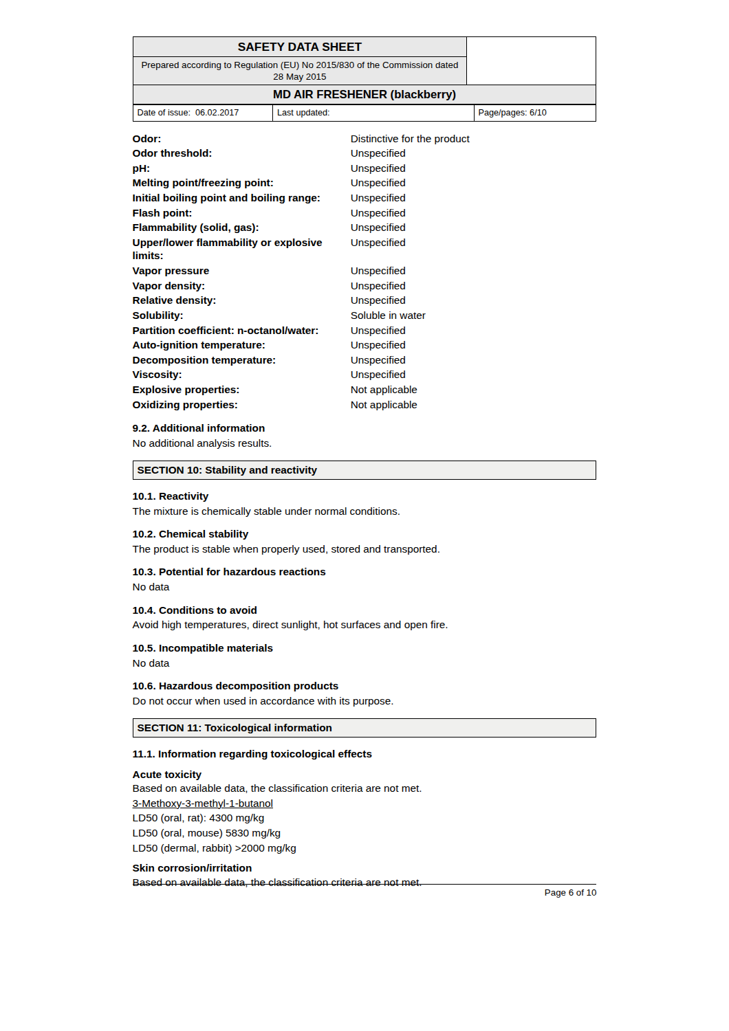| SAFETY DATA SHEET | |
| Prepared according to Regulation (EU) No 2015/830 of the Commission dated 28 May 2015 |
| MD AIR FRESHENER (blackberry) |
| Date of issue: 06.02.2017 | Last updated: | Page/pages: 6/10 |
| Odor: | Distinctive for the product |
| Odor threshold: | Unspecified |
| pH: | Unspecified |
| Melting point/freezing point: | Unspecified |
| Initial boiling point and boiling range: | Unspecified |
| Flash point: | Unspecified |
| Flammability (solid, gas): | Unspecified |
| Upper/lower flammability or explosive limits: | Unspecified |
| Vapor pressure | Unspecified |
| Vapor density: | Unspecified |
| Relative density: | Unspecified |
| Solubility: | Soluble in water |
| Partition coefficient: n-octanol/water: | Unspecified |
| Auto-ignition temperature: | Unspecified |
| Decomposition temperature: | Unspecified |
| Viscosity: | Unspecified |
| Explosive properties: | Not applicable |
| Oxidizing properties: | Not applicable |
9.2. Additional information
No additional analysis results.
SECTION 10: Stability and reactivity
10.1. Reactivity
The mixture is chemically stable under normal conditions.
10.2. Chemical stability
The product is stable when properly used, stored and transported.
10.3. Potential for hazardous reactions
No data
10.4. Conditions to avoid
Avoid high temperatures, direct sunlight, hot surfaces and open fire.
10.5. Incompatible materials
No data
10.6. Hazardous decomposition products
Do not occur when used in accordance with its purpose.
SECTION 11: Toxicological information
11.1. Information regarding toxicological effects
Acute toxicity
Based on available data, the classification criteria are not met.
3-Methoxy-3-methyl-1-butanol
LD50 (oral, rat): 4300 mg/kg
LD50 (oral, mouse) 5830 mg/kg
LD50 (dermal, rabbit) >2000 mg/kg
Skin corrosion/irritation
Based on available data, the classification criteria are not met.
Page 6 of 10